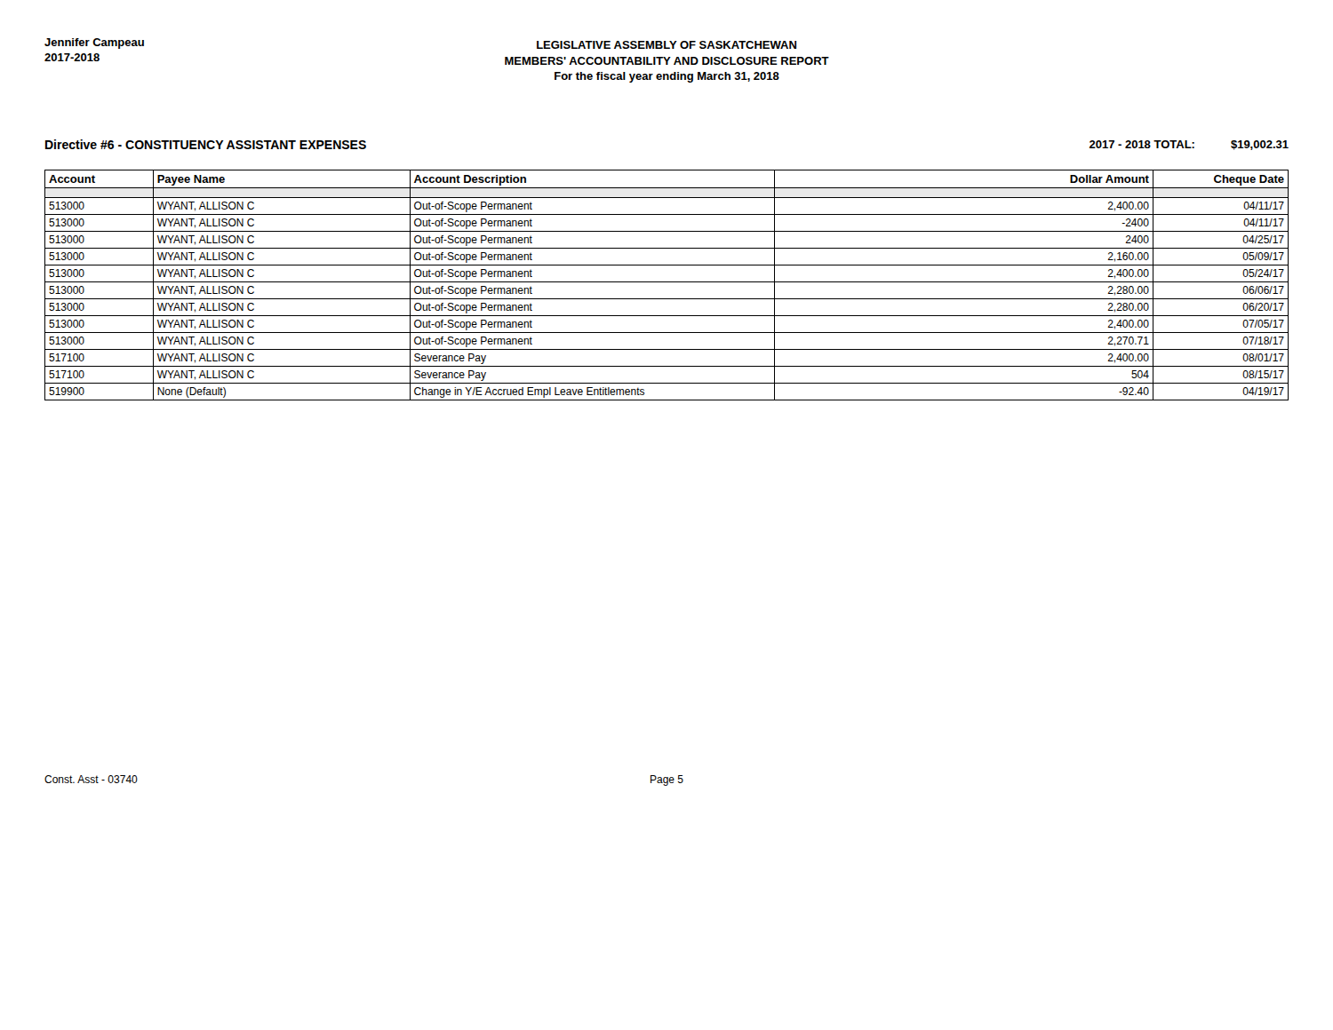Jennifer Campeau
2017-2018
LEGISLATIVE ASSEMBLY OF SASKATCHEWAN
MEMBERS' ACCOUNTABILITY AND DISCLOSURE REPORT
For the fiscal year ending March 31, 2018
Directive #6 - CONSTITUENCY ASSISTANT EXPENSES 2017 - 2018 TOTAL:$19,002.31
| Account | Payee Name | Account Description | Dollar Amount | Cheque Date |
| --- | --- | --- | --- | --- |
| 513000 | WYANT, ALLISON C | Out-of-Scope Permanent | 2,400.00 | 04/11/17 |
| 513000 | WYANT, ALLISON C | Out-of-Scope Permanent | -2400 | 04/11/17 |
| 513000 | WYANT, ALLISON C | Out-of-Scope Permanent | 2400 | 04/25/17 |
| 513000 | WYANT, ALLISON C | Out-of-Scope Permanent | 2,160.00 | 05/09/17 |
| 513000 | WYANT, ALLISON C | Out-of-Scope Permanent | 2,400.00 | 05/24/17 |
| 513000 | WYANT, ALLISON C | Out-of-Scope Permanent | 2,280.00 | 06/06/17 |
| 513000 | WYANT, ALLISON C | Out-of-Scope Permanent | 2,280.00 | 06/20/17 |
| 513000 | WYANT, ALLISON C | Out-of-Scope Permanent | 2,400.00 | 07/05/17 |
| 513000 | WYANT, ALLISON C | Out-of-Scope Permanent | 2,270.71 | 07/18/17 |
| 517100 | WYANT, ALLISON C | Severance Pay | 2,400.00 | 08/01/17 |
| 517100 | WYANT, ALLISON C | Severance Pay | 504 | 08/15/17 |
| 519900 | None (Default) | Change in Y/E Accrued Empl Leave Entitlements | -92.40 | 04/19/17 |
Const. Asst - 03740
Page 5